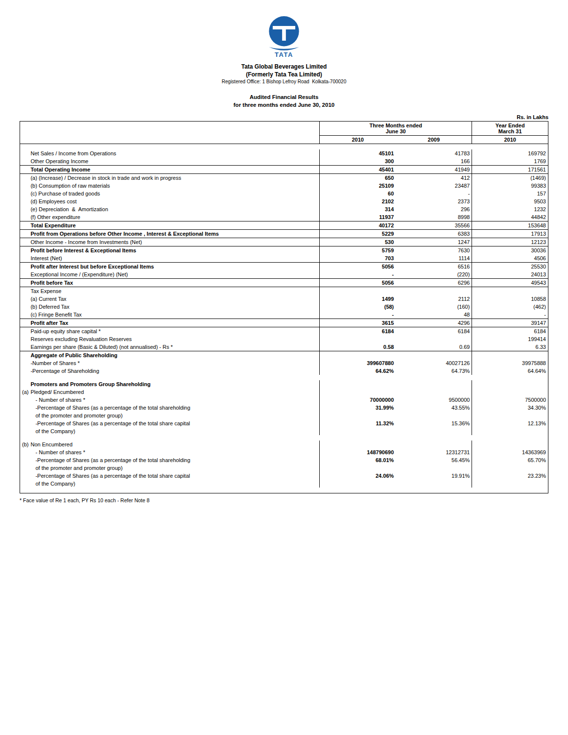TATA
Tata Global Beverages Limited
(Formerly Tata Tea Limited)
Registered Office: 1 Bishop Lefroy Road Kolkata-700020
Audited Financial Results
for three months ended June 30, 2010
Rs. in Lakhs
| | Three Months ended June 30 | Year Ended March 31 |
| | 2010 | 2009 | 2010 |
| | Net Sales / Income from Operations | 45101 | 41783 | 169792 |
| | Other Operating Income | 300 | 166 | 1769 |
| | Total Operating Income | 45401 | 41949 | 171561 |
| | (a) (Increase) / Decrease in stock in trade and work in progress | 650 | 412 | (1469) |
| | (b) Consumption of raw materials | 25109 | 23487 | 99383 |
| | (c) Purchase of traded goods | 60 | - | 157 |
| | (d) Employees cost | 2102 | 2373 | 9503 |
| | (e) Depreciation & Amortization | 314 | 296 | 1232 |
| | (f) Other expenditure | 11937 | 8998 | 44842 |
| | Total Expenditure | 40172 | 35566 | 153648 |
| | Profit from Operations before Other Income , Interest & Exceptional Items | 5229 | 6383 | 17913 |
| | Other Income - Income from Investments (Net) | 530 | 1247 | 12123 |
| | Profit before Interest & Exceptional Items | 5759 | 7630 | 30036 |
| | Interest (Net) | 703 | 1114 | 4506 |
| | Profit after Interest but before Exceptional Items | 5056 | 6516 | 25530 |
| | Exceptional Income / (Expenditure) (Net) | - | (220) | 24013 |
| | Profit before Tax | 5056 | 6296 | 49543 |
| | Tax Expense | | | |
| | (a) Current Tax | 1499 | 2112 | 10858 |
| | (b) Deferred Tax | (58) | (160) | (462) |
| | (c) Fringe Benefit Tax | - | 48 | - |
| | Profit after Tax | 3615 | 4296 | 39147 |
| | Paid-up equity share capital * | 6184 | 6184 | 6184 |
| | Reserves excluding Revaluation Reserves | | | 199414 |
| | Earnings per share (Basic & Diluted) (not annualised) - Rs * | 0.58 | 0.69 | 6.33 |
| | Aggregate of Public Shareholding | | | |
| | -Number of Shares * | 399607880 | 40027126 | 39975888 |
| | -Percentage of Shareholding | 64.62% | 64.73% | 64.64% |
| | Promoters and Promoters Group Shareholding | | | |
| (a) | Pledged/ Encumbered | | | |
| | - Number of shares * | 70000000 | 9500000 | 7500000 |
| | -Percentage of Shares (as a percentage of the total shareholding | 31.99% | 43.55% | 34.30% |
| | of the promoter and promoter group) | | | |
| | -Percentage of Shares (as a percentage of the total share capital | 11.32% | 15.36% | 12.13% |
| | of the Company) | | | |
| (b) | Non Encumbered | | | |
| | - Number of shares * | 148790690 | 12312731 | 14363969 |
| | -Percentage of Shares (as a percentage of the total shareholding | 68.01% | 56.45% | 65.70% |
| | of the promoter and promoter group) | | | |
| | -Percentage of Shares (as a percentage of the total share capital | 24.06% | 19.91% | 23.23% |
| | of the Company) | | | |
* Face value of Re 1 each, PY Rs 10 each - Refer Note 8